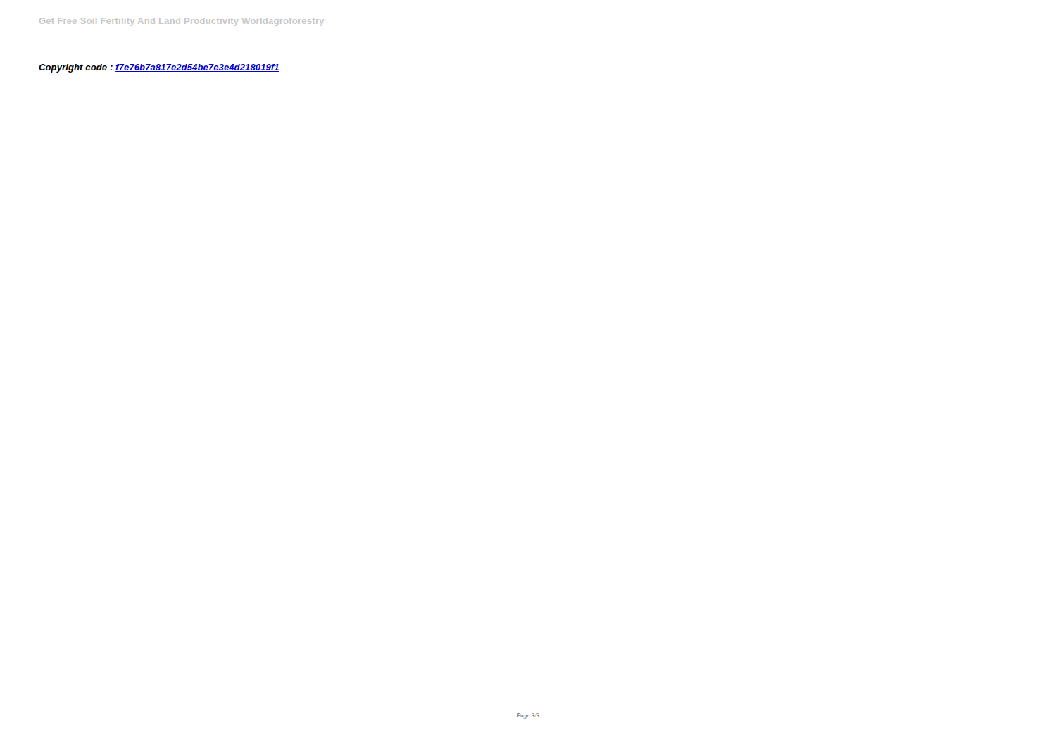Get Free Soil Fertility And Land Productivity Worldagroforestry
Copyright code : f7e76b7a817e2d54be7e3e4d218019f1
Page 3/3